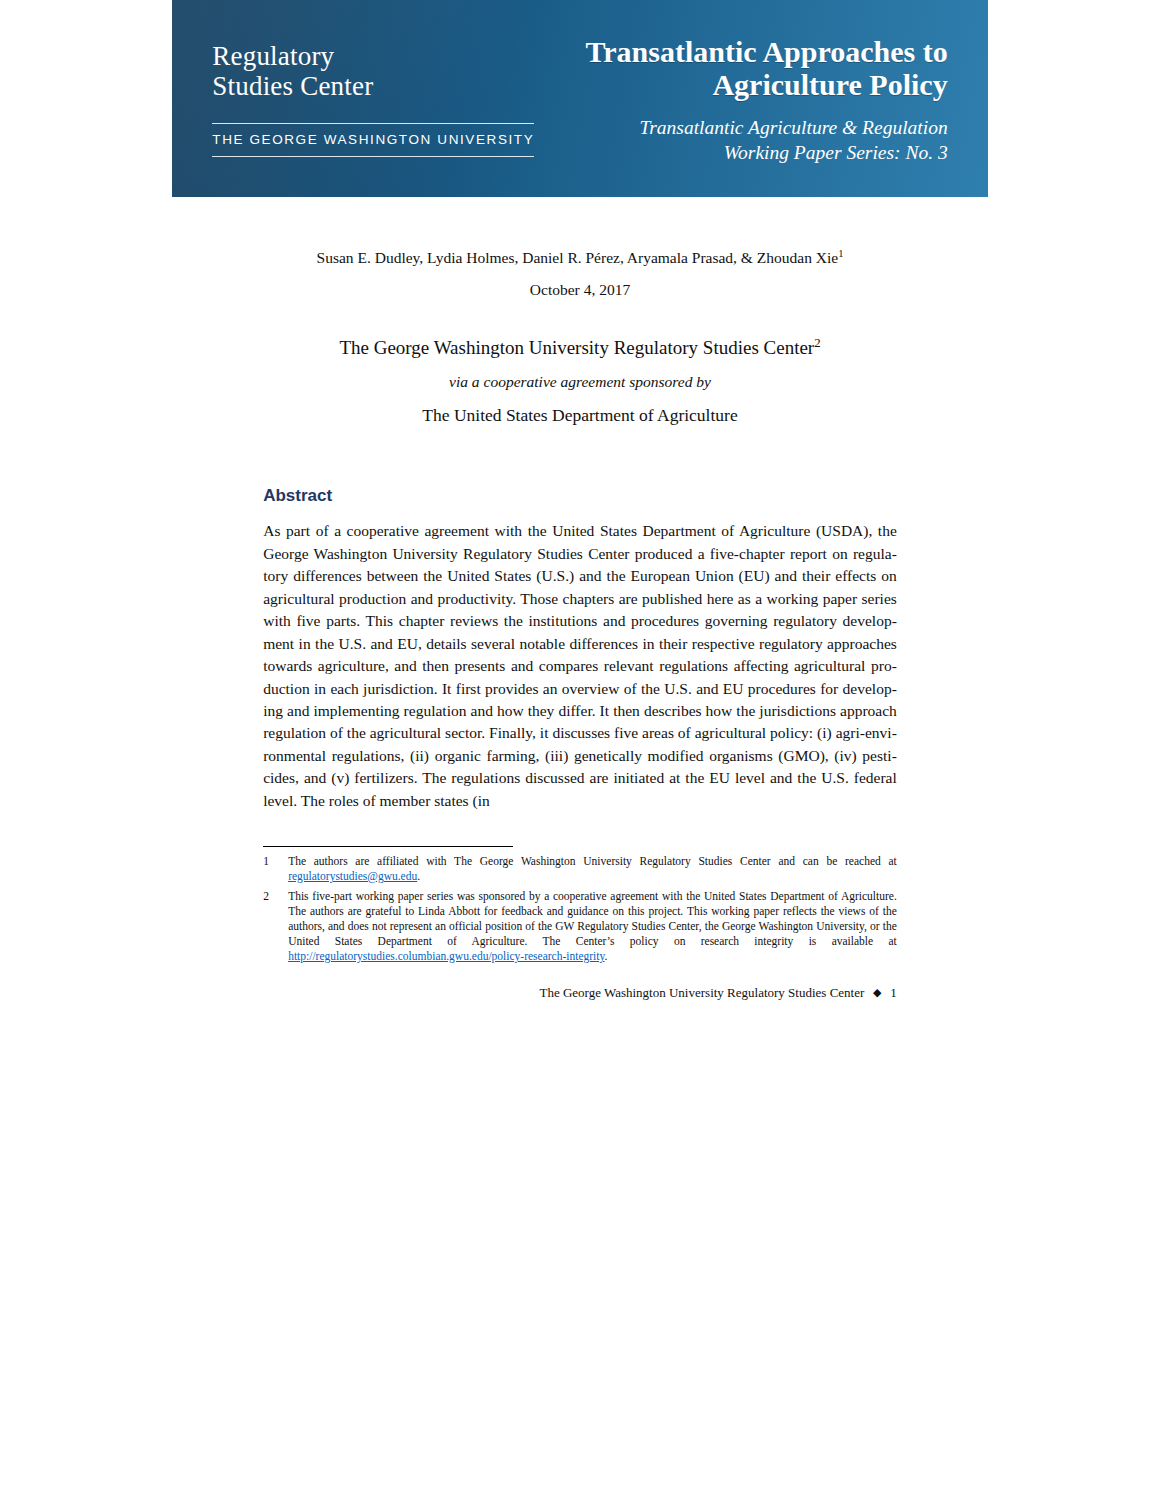Regulatory
Studies Center
The George Washington University
Transatlantic Approaches to
Agriculture Policy
Transatlantic Agriculture & Regulation
Working Paper Series: No. 3
Susan E. Dudley, Lydia Holmes, Daniel R. Pérez, Aryamala Prasad, & Zhoudan Xie1
October 4, 2017
The George Washington University Regulatory Studies Center2
via a cooperative agreement sponsored by
The United States Department of Agriculture
Abstract
As part of a cooperative agreement with the United States Department of Agriculture (USDA), the George Washington University Regulatory Studies Center produced a five-chapter report on regulatory differences between the United States (U.S.) and the European Union (EU) and their effects on agricultural production and productivity. Those chapters are published here as a working paper series with five parts. This chapter reviews the institutions and procedures governing regulatory development in the U.S. and EU, details several notable differences in their respective regulatory approaches towards agriculture, and then presents and compares relevant regulations affecting agricultural production in each jurisdiction. It first provides an overview of the U.S. and EU procedures for developing and implementing regulation and how they differ. It then describes how the jurisdictions approach regulation of the agricultural sector. Finally, it discusses five areas of agricultural policy: (i) agri-environmental regulations, (ii) organic farming, (iii) genetically modified organisms (GMO), (iv) pesticides, and (v) fertilizers. The regulations discussed are initiated at the EU level and the U.S. federal level. The roles of member states (in
1 The authors are affiliated with The George Washington University Regulatory Studies Center and can be reached at regulatorystudies@gwu.edu.
2 This five-part working paper series was sponsored by a cooperative agreement with the United States Department of Agriculture. The authors are grateful to Linda Abbott for feedback and guidance on this project. This working paper reflects the views of the authors, and does not represent an official position of the GW Regulatory Studies Center, the George Washington University, or the United States Department of Agriculture. The Center’s policy on research integrity is available at http://regulatorystudies.columbian.gwu.edu/policy-research-integrity.
The George Washington University Regulatory Studies Center ◆ 1